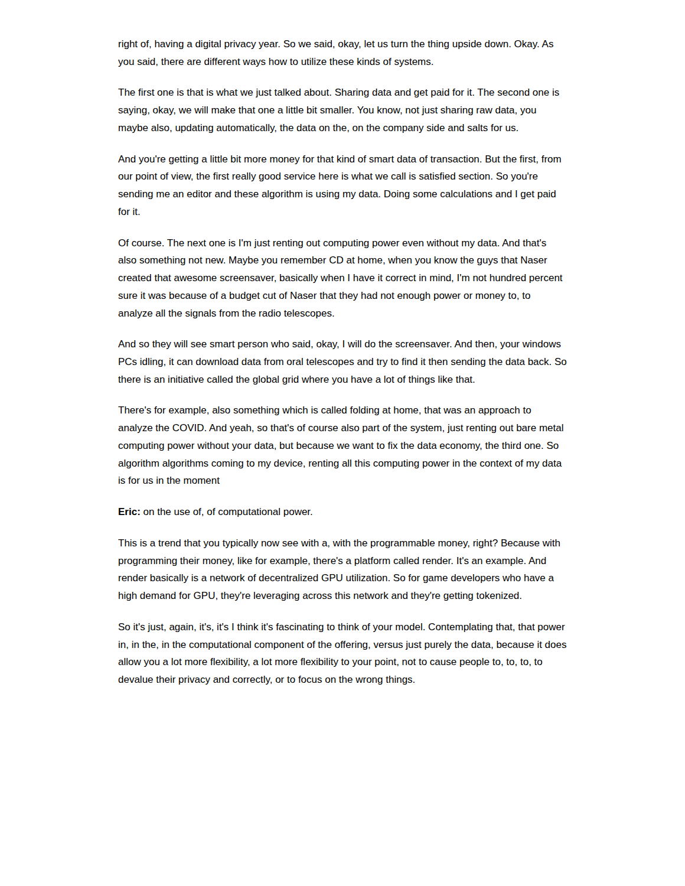right of, having a digital privacy year. So we said, okay, let us turn the thing upside down. Okay. As you said, there are different ways how to utilize these kinds of systems.
The first one is that is what we just talked about. Sharing data and get paid for it. The second one is saying, okay, we will make that one a little bit smaller. You know, not just sharing raw data, you maybe also, updating automatically, the data on the, on the company side and salts for us.
And you're getting a little bit more money for that kind of smart data of transaction. But the first, from our point of view, the first really good service here is what we call is satisfied section. So you're sending me an editor and these algorithm is using my data. Doing some calculations and I get paid for it.
Of course. The next one is I'm just renting out computing power even without my data. And that's also something not new. Maybe you remember CD at home, when you know the guys that Naser created that awesome screensaver, basically when I have it correct in mind, I'm not hundred percent sure it was because of a budget cut of Naser that they had not enough power or money to, to analyze all the signals from the radio telescopes.
And so they will see smart person who said, okay, I will do the screensaver. And then, your windows PCs idling, it can download data from oral telescopes and try to find it then sending the data back. So there is an initiative called the global grid where you have a lot of things like that.
There's for example, also something which is called folding at home, that was an approach to analyze the COVID. And yeah, so that's of course also part of the system, just renting out bare metal computing power without your data, but because we want to fix the data economy, the third one. So algorithm algorithms coming to my device, renting all this computing power in the context of my data is for us in the moment
Eric: on the use of, of computational power.
This is a trend that you typically now see with a, with the programmable money, right? Because with programming their money, like for example, there's a platform called render. It's an example. And render basically is a network of decentralized GPU utilization. So for game developers who have a high demand for GPU, they're leveraging across this network and they're getting tokenized.
So it's just, again, it's, it's I think it's fascinating to think of your model. Contemplating that, that power in, in the, in the computational component of the offering, versus just purely the data, because it does allow you a lot more flexibility, a lot more flexibility to your point, not to cause people to, to, to, to devalue their privacy and correctly, or to focus on the wrong things.